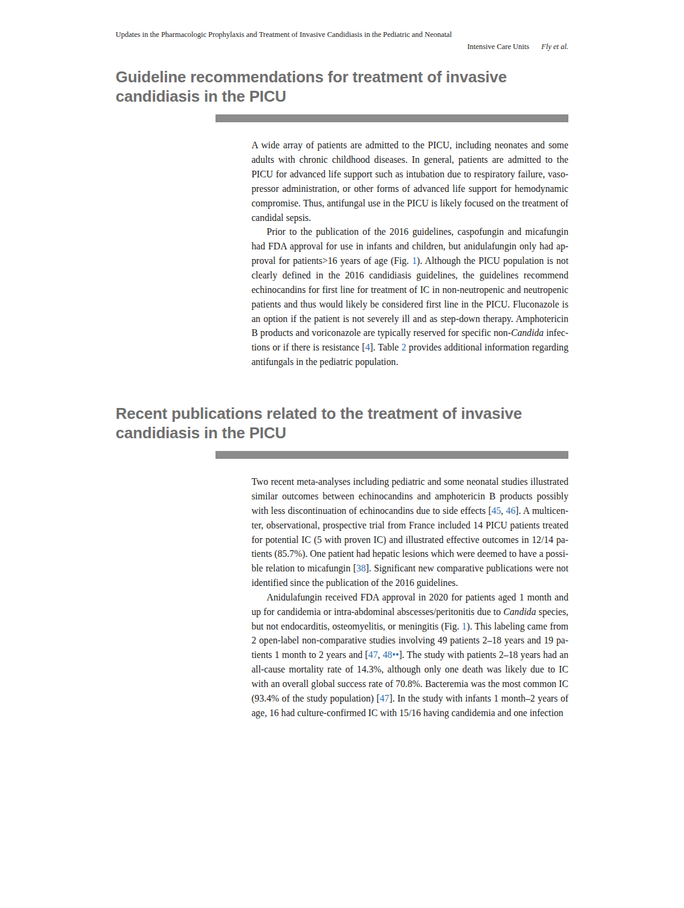Updates in the Pharmacologic Prophylaxis and Treatment of Invasive Candidiasis in the Pediatric and Neonatal Intensive Care UnitsFly et al.
Guideline recommendations for treatment of invasive candidiasis in the PICU
A wide array of patients are admitted to the PICU, including neonates and some adults with chronic childhood diseases. In general, patients are admitted to the PICU for advanced life support such as intubation due to respiratory failure, vasopressor administration, or other forms of advanced life support for hemodynamic compromise. Thus, antifungal use in the PICU is likely focused on the treatment of candidal sepsis.
Prior to the publication of the 2016 guidelines, caspofungin and micafungin had FDA approval for use in infants and children, but anidulafungin only had approval for patients>16 years of age (Fig. 1). Although the PICU population is not clearly defined in the 2016 candidiasis guidelines, the guidelines recommend echinocandins for first line for treatment of IC in non-neutropenic and neutropenic patients and thus would likely be considered first line in the PICU. Fluconazole is an option if the patient is not severely ill and as step-down therapy. Amphotericin B products and voriconazole are typically reserved for specific non-Candida infections or if there is resistance [4]. Table 2 provides additional information regarding antifungals in the pediatric population.
Recent publications related to the treatment of invasive candidiasis in the PICU
Two recent meta-analyses including pediatric and some neonatal studies illustrated similar outcomes between echinocandins and amphotericin B products possibly with less discontinuation of echinocandins due to side effects [45, 46]. A multicenter, observational, prospective trial from France included 14 PICU patients treated for potential IC (5 with proven IC) and illustrated effective outcomes in 12/14 patients (85.7%). One patient had hepatic lesions which were deemed to have a possible relation to micafungin [38]. Significant new comparative publications were not identified since the publication of the 2016 guidelines.
Anidulafungin received FDA approval in 2020 for patients aged 1 month and up for candidemia or intra-abdominal abscesses/peritonitis due to Candida species, but not endocarditis, osteomyelitis, or meningitis (Fig. 1). This labeling came from 2 open-label non-comparative studies involving 49 patients 2–18 years and 19 patients 1 month to 2 years and [47, 48••]. The study with patients 2–18 years had an all-cause mortality rate of 14.3%, although only one death was likely due to IC with an overall global success rate of 70.8%. Bacteremia was the most common IC (93.4% of the study population) [47]. In the study with infants 1 month–2 years of age, 16 had culture-confirmed IC with 15/16 having candidemia and one infection